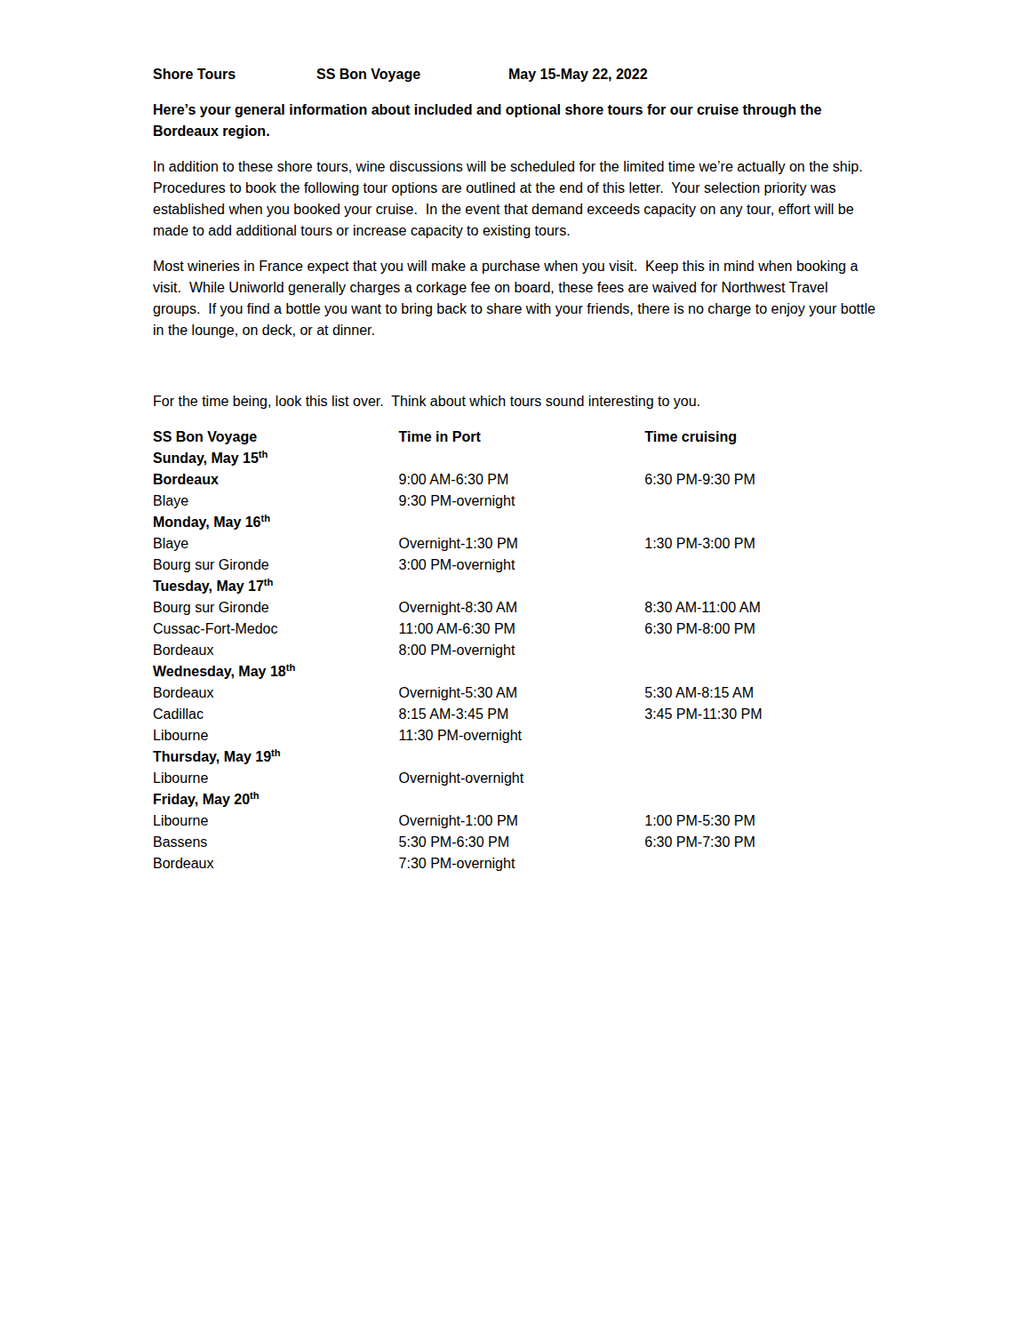Shore Tours SS Bon Voyage May 15-May 22, 2022
Here’s your general information about included and optional shore tours for our cruise through the Bordeaux region.
In addition to these shore tours, wine discussions will be scheduled for the limited time we’re actually on the ship. Procedures to book the following tour options are outlined at the end of this letter. Your selection priority was established when you booked your cruise. In the event that demand exceeds capacity on any tour, effort will be made to add additional tours or increase capacity to existing tours.
Most wineries in France expect that you will make a purchase when you visit. Keep this in mind when booking a visit. While Uniworld generally charges a corkage fee on board, these fees are waived for Northwest Travel groups. If you find a bottle you want to bring back to share with your friends, there is no charge to enjoy your bottle in the lounge, on deck, or at dinner.
For the time being, look this list over. Think about which tours sound interesting to you.
| SS Bon Voyage | Time in Port | Time cruising |
| --- | --- | --- |
| Sunday, May 15 th |
| Bordeaux | 9:00 AM-6:30 PM | 6:30 PM-9:30 PM |
| Blaye | 9:30 PM-overnight | |
| Monday, May 16 th |
| Blaye | Overnight-1:30 PM | 1:30 PM-3:00 PM |
| Bourg sur Gironde | 3:00 PM-overnight | |
| Tuesday, May 17 th |
| Bourg sur Gironde | Overnight-8:30 AM | 8:30 AM-11:00 AM |
| Cussac-Fort-Medoc | 11:00 AM-6:30 PM | 6:30 PM-8:00 PM |
| Bordeaux | 8:00 PM-overnight | |
| Wednesday, May 18 th |
| Bordeaux | Overnight-5:30 AM | 5:30 AM-8:15 AM |
| Cadillac | 8:15 AM-3:45 PM | 3:45 PM-11:30 PM |
| Libourne | 11:30 PM-overnight | |
| Thursday, May 19 th |
| Libourne | Overnight-overnight | |
| Friday, May 20 th |
| Libourne | Overnight-1:00 PM | 1:00 PM-5:30 PM |
| Bassens | 5:30 PM-6:30 PM | 6:30 PM-7:30 PM |
| Bordeaux | 7:30 PM-overnight | |